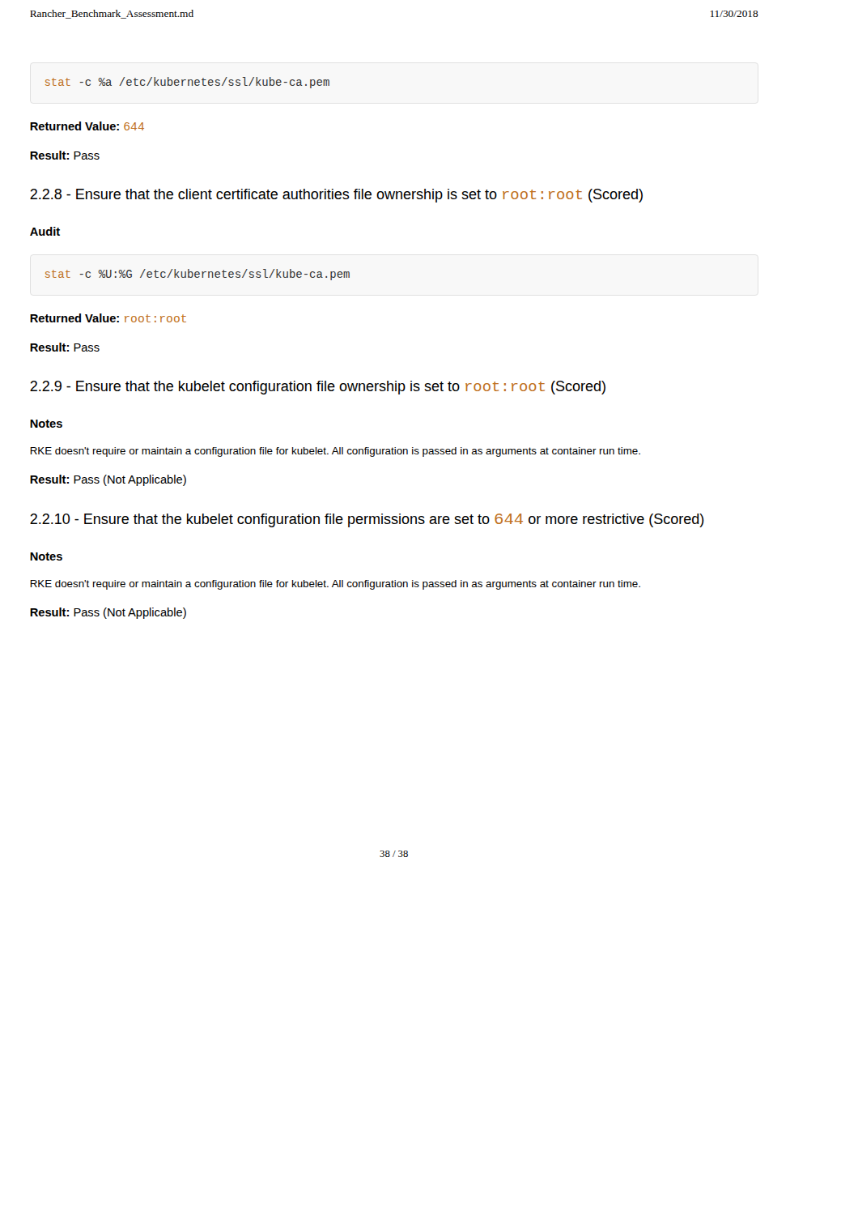Rancher_Benchmark_Assessment.md 11/30/2018
stat -c %a /etc/kubernetes/ssl/kube-ca.pem
Returned Value: 644
Result: Pass
2.2.8 - Ensure that the client certificate authorities file ownership is set to root:root (Scored)
Audit
stat -c %U:%G /etc/kubernetes/ssl/kube-ca.pem
Returned Value: root:root
Result: Pass
2.2.9 - Ensure that the kubelet configuration file ownership is set to root:root (Scored)
Notes
RKE doesn't require or maintain a configuration file for kubelet. All configuration is passed in as arguments at container run time.
Result: Pass (Not Applicable)
2.2.10 - Ensure that the kubelet configuration file permissions are set to 644 or more restrictive (Scored)
Notes
RKE doesn't require or maintain a configuration file for kubelet. All configuration is passed in as arguments at container run time.
Result: Pass (Not Applicable)
38 / 38